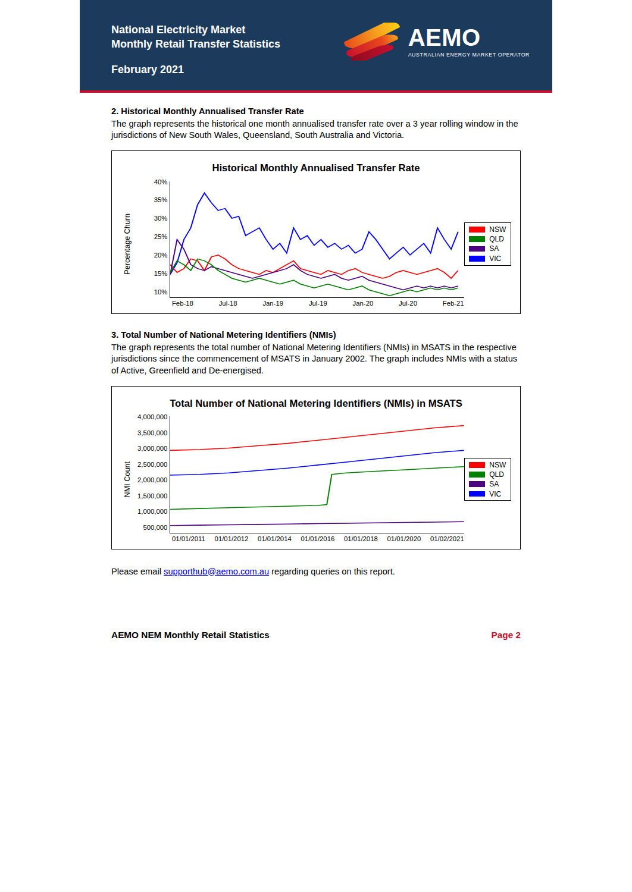National Electricity Market
Monthly Retail Transfer Statistics
February 2021
AEMO
AUSTRALIAN ENERGY MARKET OPERATOR
2. Historical Monthly Annualised Transfer Rate
The graph represents the historical one month annualised transfer rate over a 3 year rolling window in the jurisdictions of New South Wales, Queensland, South Australia and Victoria.
Historical Monthly Annualised Transfer Rate
Percentage Churn
40% 35% 30% 25% 20% 15% 10%
Feb-18 Jul-18 Jan-19 Jul-19 Jan-20 Jul-20 Feb-21
NSW
QLD
SA
VIC
3. Total Number of National Metering Identifiers (NMIs)
The graph represents the total number of National Metering Identifiers (NMIs) in MSATS in the respective jurisdictions since the commencement of MSATS in January 2002. The graph includes NMIs with a status of Active, Greenfield and De-energised.
Total Number of National Metering Identifiers (NMIs) in MSATS
NMI Count
4,000,000 3,500,000 3,000,000 2,500,000 2,000,000 1,500,000 1,000,000 500,000
01/01/2011 01/01/2012 01/01/2014 01/01/2016 01/01/2018 01/01/2020 01/02/2021
NSW
QLD
SA
VIC
Please email supporthub@aemo.com.au regarding queries on this report.
AEMO NEM Monthly Retail Statistics
Page 2